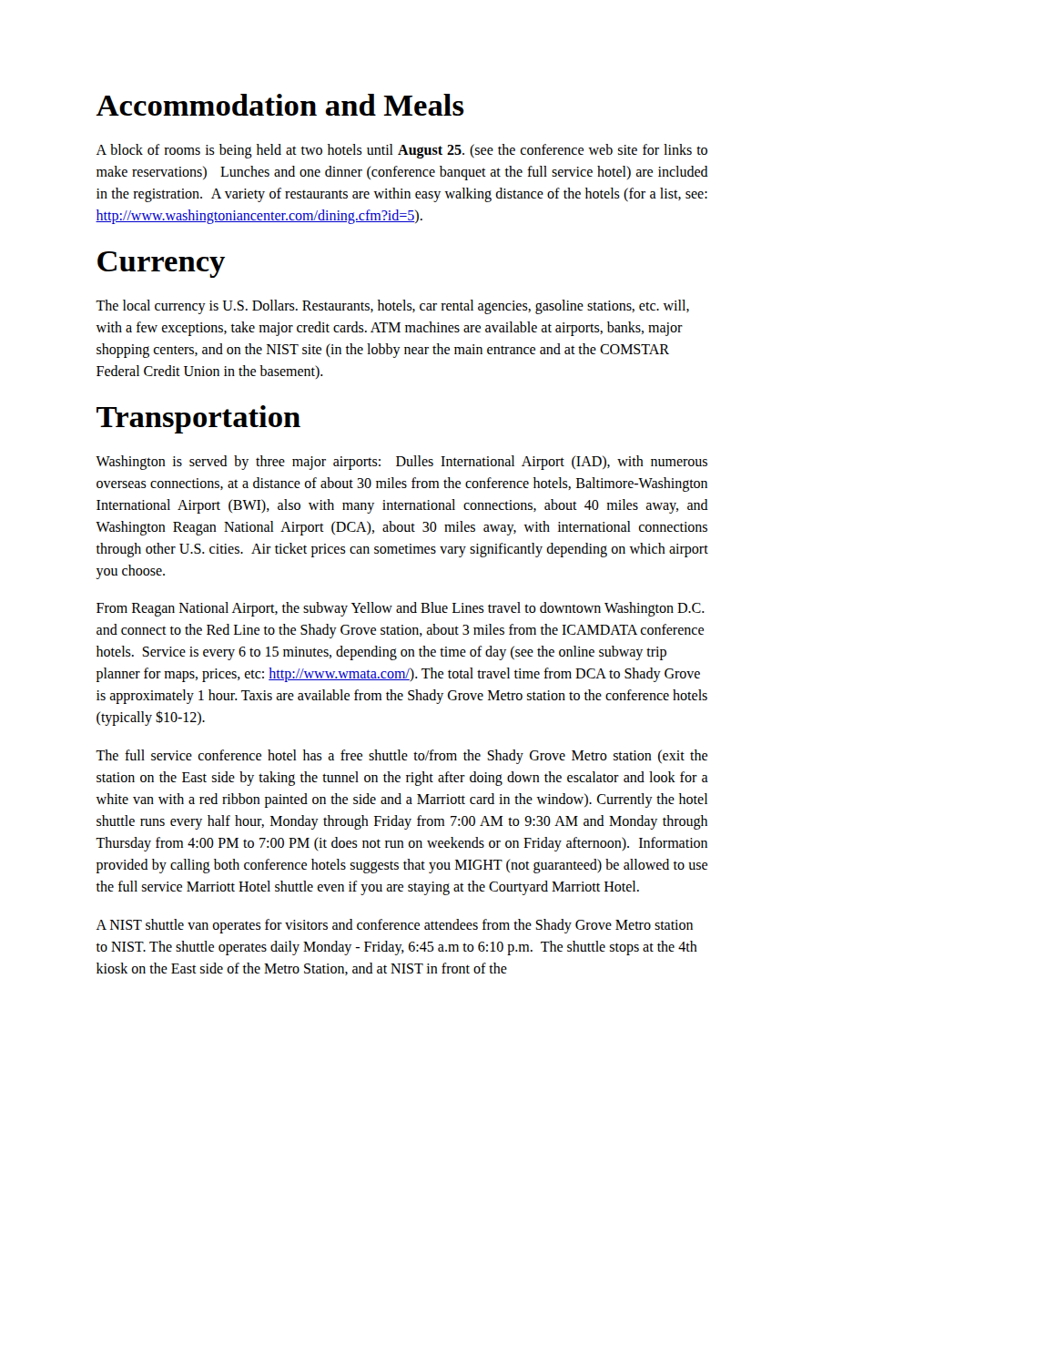Accommodation and Meals
A block of rooms is being held at two hotels until August 25. (see the conference web site for links to make reservations) Lunches and one dinner (conference banquet at the full service hotel) are included in the registration. A variety of restaurants are within easy walking distance of the hotels (for a list, see: http://www.washingtoniancenter.com/dining.cfm?id=5).
Currency
The local currency is U.S. Dollars. Restaurants, hotels, car rental agencies, gasoline stations, etc. will, with a few exceptions, take major credit cards. ATM machines are available at airports, banks, major shopping centers, and on the NIST site (in the lobby near the main entrance and at the COMSTAR Federal Credit Union in the basement).
Transportation
Washington is served by three major airports: Dulles International Airport (IAD), with numerous overseas connections, at a distance of about 30 miles from the conference hotels, Baltimore-Washington International Airport (BWI), also with many international connections, about 40 miles away, and Washington Reagan National Airport (DCA), about 30 miles away, with international connections through other U.S. cities. Air ticket prices can sometimes vary significantly depending on which airport you choose.
From Reagan National Airport, the subway Yellow and Blue Lines travel to downtown Washington D.C. and connect to the Red Line to the Shady Grove station, about 3 miles from the ICAMDATA conference hotels. Service is every 6 to 15 minutes, depending on the time of day (see the online subway trip planner for maps, prices, etc: http://www.wmata.com/). The total travel time from DCA to Shady Grove is approximately 1 hour. Taxis are available from the Shady Grove Metro station to the conference hotels (typically $10-12).
The full service conference hotel has a free shuttle to/from the Shady Grove Metro station (exit the station on the East side by taking the tunnel on the right after doing down the escalator and look for a white van with a red ribbon painted on the side and a Marriott card in the window). Currently the hotel shuttle runs every half hour, Monday through Friday from 7:00 AM to 9:30 AM and Monday through Thursday from 4:00 PM to 7:00 PM (it does not run on weekends or on Friday afternoon). Information provided by calling both conference hotels suggests that you MIGHT (not guaranteed) be allowed to use the full service Marriott Hotel shuttle even if you are staying at the Courtyard Marriott Hotel.
A NIST shuttle van operates for visitors and conference attendees from the Shady Grove Metro station to NIST. The shuttle operates daily Monday - Friday, 6:45 a.m to 6:10 p.m. The shuttle stops at the 4th kiosk on the East side of the Metro Station, and at NIST in front of the